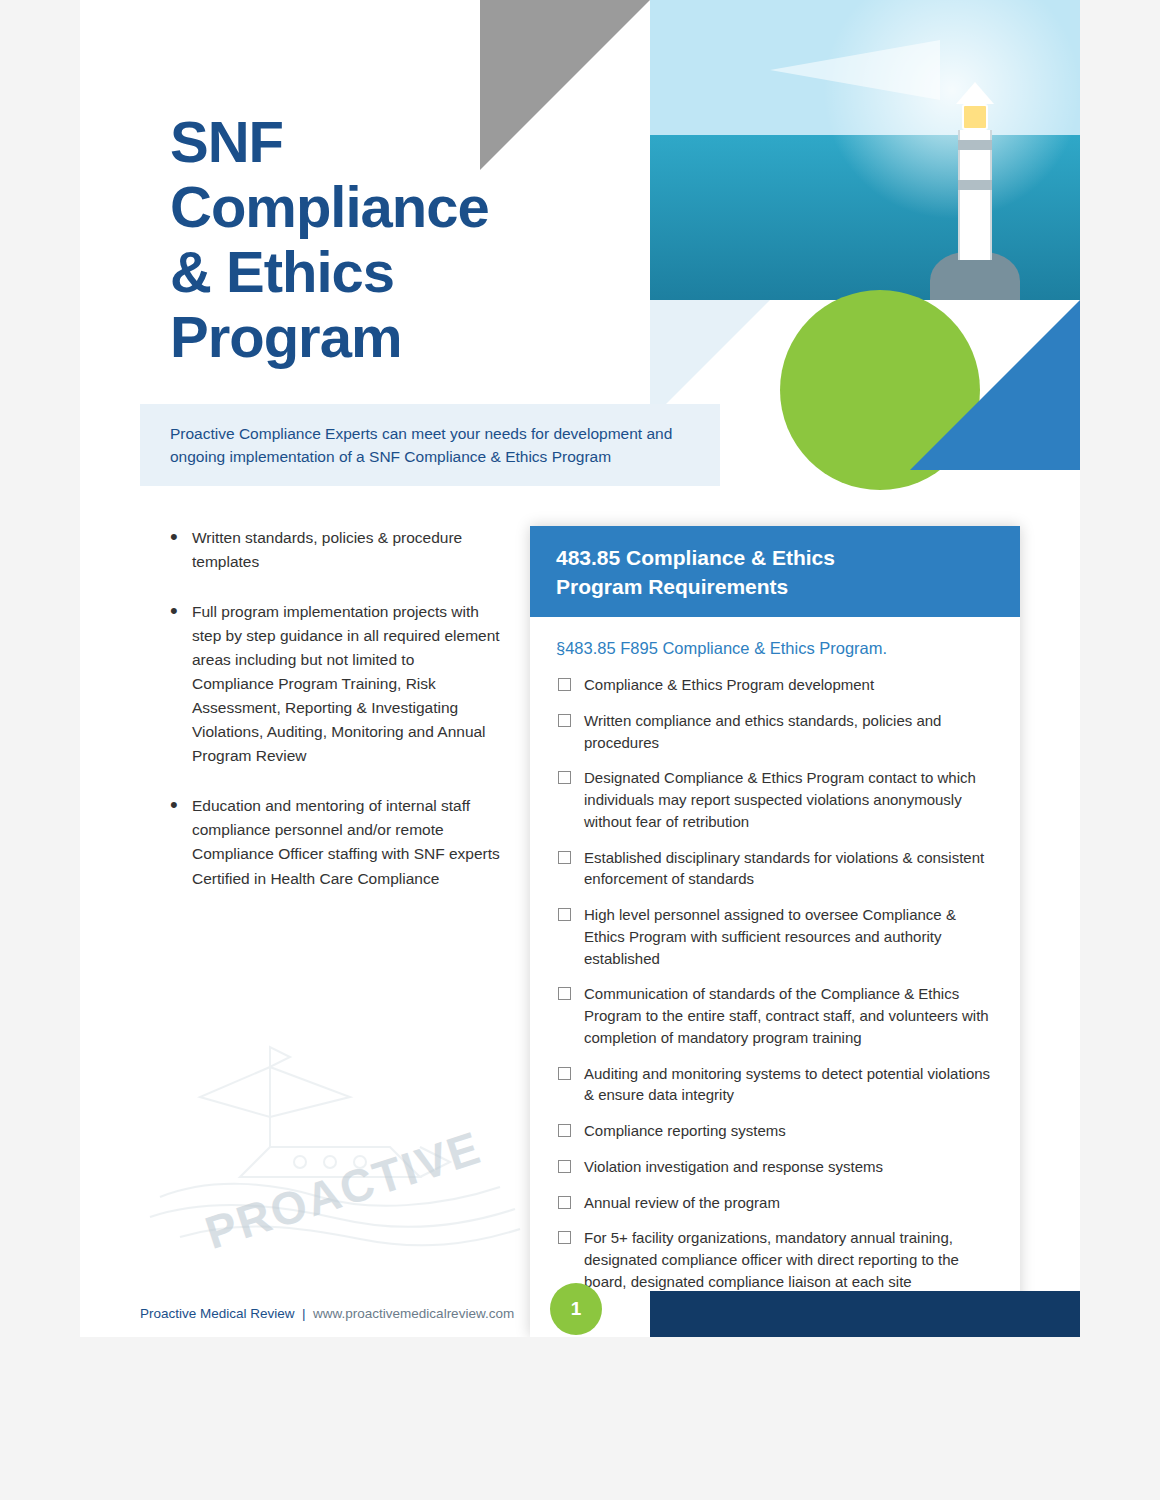SNF
Compliance
& Ethics Program
Proactive Compliance Experts can meet your needs for development and ongoing implementation of a SNF Compliance & Ethics Program
Written standards, policies & procedure templates
Full program implementation projects with step by step guidance in all required element areas including but not limited to Compliance Program Training, Risk Assessment, Reporting & Investigating Violations, Auditing, Monitoring and Annual Program Review
Education and mentoring of internal staff compliance personnel and/or remote Compliance Officer staffing with SNF experts Certified in Health Care Compliance
483.85 Compliance & Ethics
Program Requirements
§483.85 F895 Compliance & Ethics Program.
Compliance & Ethics Program development
Written compliance and ethics standards, policies and procedures
Designated Compliance & Ethics Program contact to which individuals may report suspected violations anonymously without fear of retribution
Established disciplinary standards for violations & consistent enforcement of standards
High level personnel assigned to oversee Compliance & Ethics Program with sufficient resources and authority established
Communication of standards of the Compliance & Ethics Program to the entire staff, contract staff, and volunteers with completion of mandatory program training
Auditing and monitoring systems to detect potential violations & ensure data integrity
Compliance reporting systems
Violation investigation and response systems
Annual review of the program
For 5+ facility organizations, mandatory annual training, designated compliance officer with direct reporting to the board, designated compliance liaison at each site
PROACTIVE
1
Proactive Medical Review | www.proactivemedicalreview.com